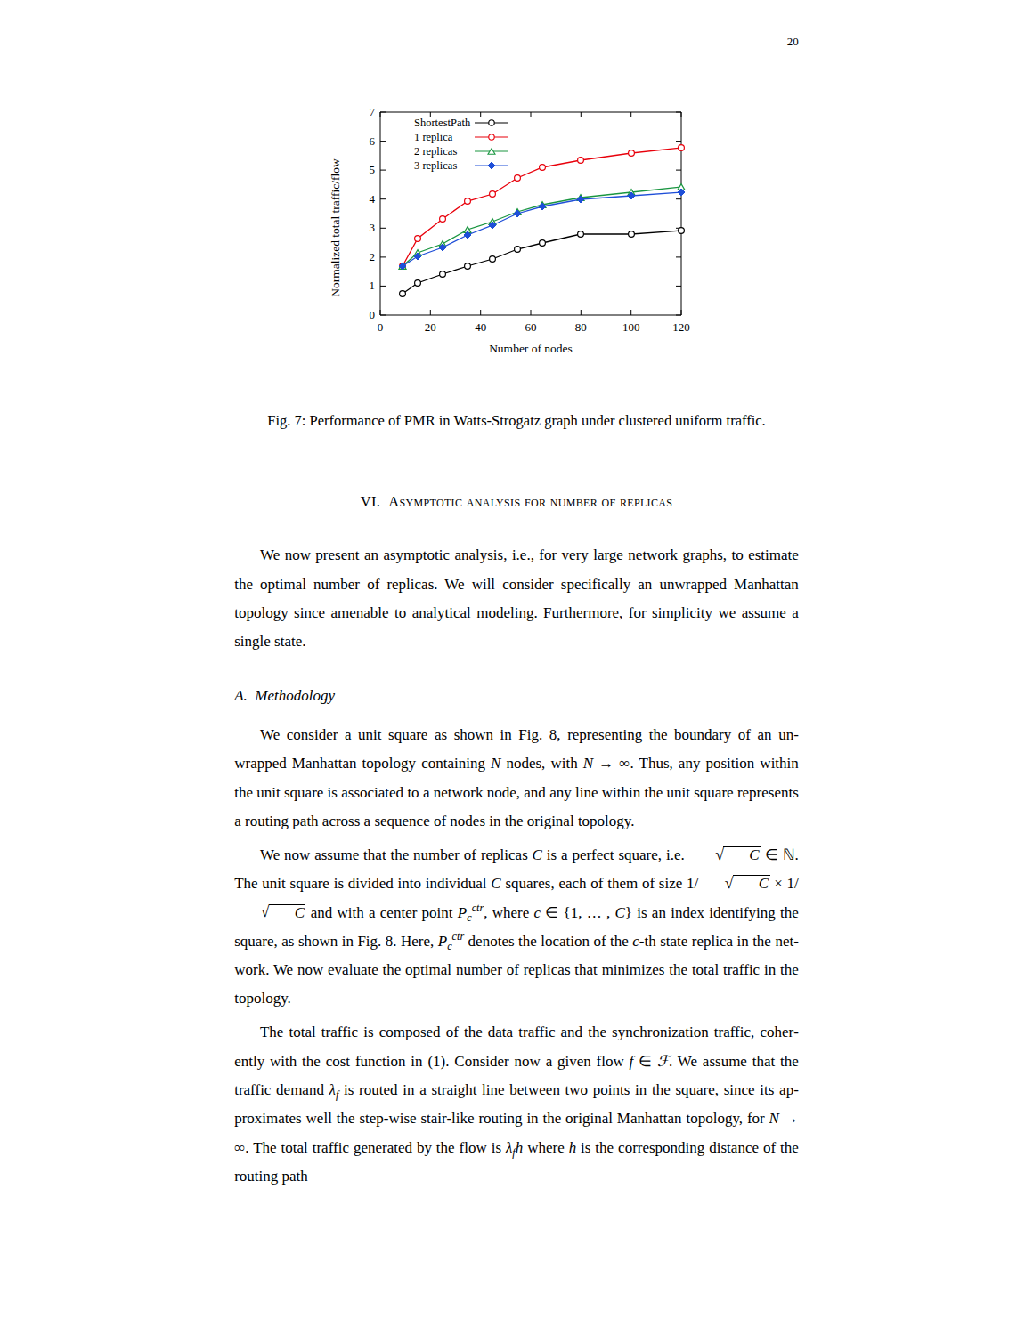20
Normalized total traffic/flow 0 1 2 3 4 5 6 7 0 20 40 60 80 100 120 Number of nodes ShortestPath 1 replica 2 replicas 3 replicas
Fig. 7: Performance of PMR in Watts-Strogatz graph under clustered uniform traffic.
VI. Asymptotic analysis for number of replicas
We now present an asymptotic analysis, i.e., for very large network graphs, to estimate the optimal number of replicas. We will consider specifically an unwrapped Manhattan topology since amenable to analytical modeling. Furthermore, for simplicity we assume a single state.
A. Methodology
We consider a unit square as shown in Fig. 8, representing the boundary of an unwrapped Manhattan topology containing N nodes, with N → ∞. Thus, any position within the unit square is associated to a network node, and any line within the unit square represents a routing path across a sequence of nodes in the original topology.
We now assume that the number of replicas C is a perfect square, i.e. C ∈ ℕ. The unit square is divided into individual C squares, each of them of size 1/C × 1/C and with a center point Pcctr, where c ∈ {1, … , C} is an index identifying the square, as shown in Fig. 8. Here, Pcctr denotes the location of the c-th state replica in the network. We now evaluate the optimal number of replicas that minimizes the total traffic in the topology.
The total traffic is composed of the data traffic and the synchronization traffic, coherently with the cost function in (1). Consider now a given flow f ∈ ℱ. We assume that the traffic demand λf is routed in a straight line between two points in the square, since its approximates well the step-wise stair-like routing in the original Manhattan topology, for N → ∞. The total traffic generated by the flow is λfh where h is the corresponding distance of the routing path